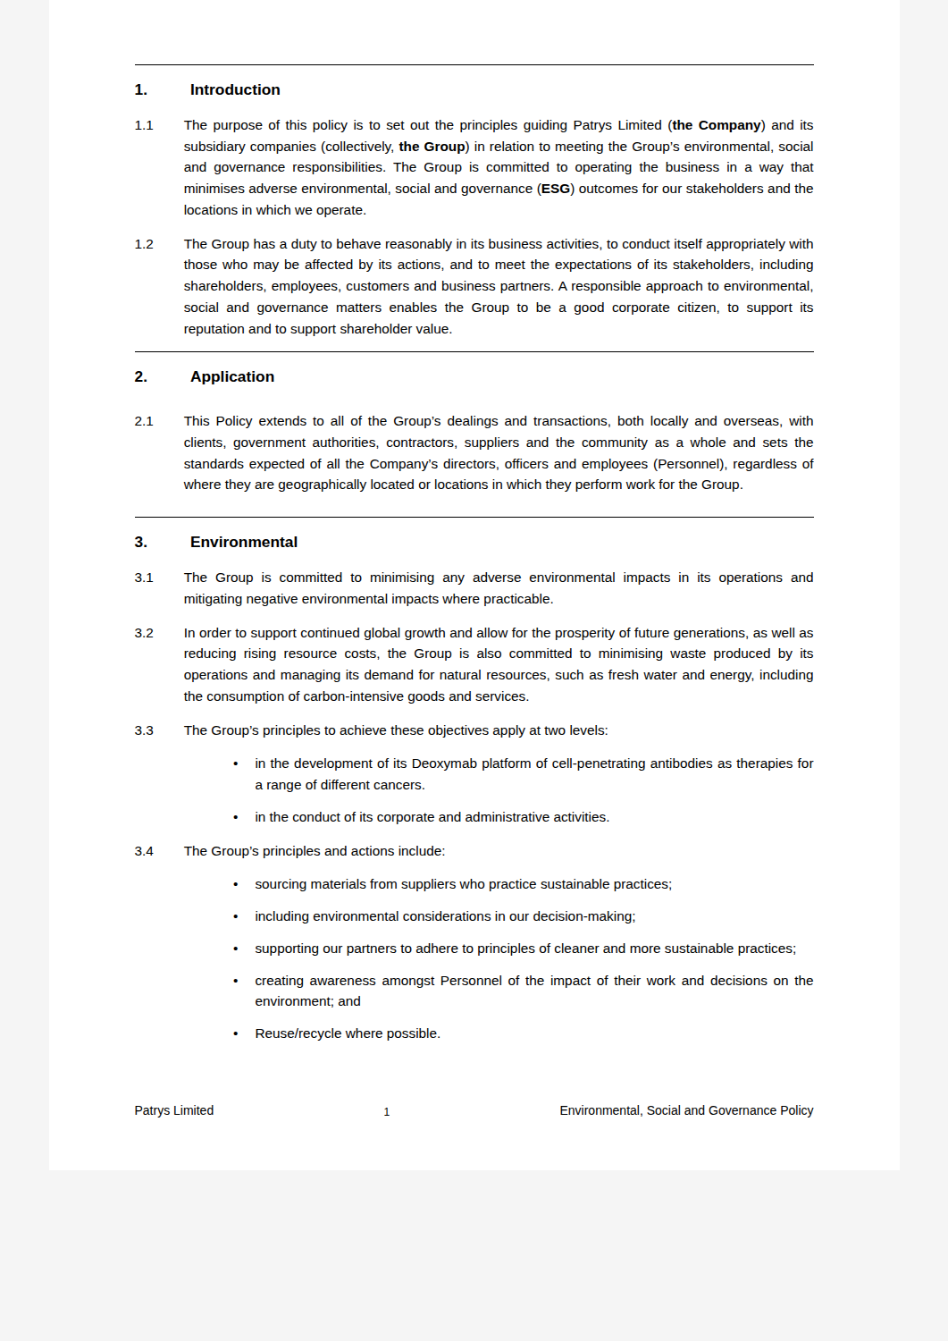1. Introduction
1.1
The purpose of this policy is to set out the principles guiding Patrys Limited (the Company) and its subsidiary companies (collectively, the Group) in relation to meeting the Group’s environmental, social and governance responsibilities. The Group is committed to operating the business in a way that minimises adverse environmental, social and governance (ESG) outcomes for our stakeholders and the locations in which we operate.
1.2
The Group has a duty to behave reasonably in its business activities, to conduct itself appropriately with those who may be affected by its actions, and to meet the expectations of its stakeholders, including shareholders, employees, customers and business partners. A responsible approach to environmental, social and governance matters enables the Group to be a good corporate citizen, to support its reputation and to support shareholder value.
2. Application
2.1
This Policy extends to all of the Group’s dealings and transactions, both locally and overseas, with clients, government authorities, contractors, suppliers and the community as a whole and sets the standards expected of all the Company’s directors, officers and employees (Personnel), regardless of where they are geographically located or locations in which they perform work for the Group.
3. Environmental
3.1
The Group is committed to minimising any adverse environmental impacts in its operations and mitigating negative environmental impacts where practicable.
3.2
In order to support continued global growth and allow for the prosperity of future generations, as well as reducing rising resource costs, the Group is also committed to minimising waste produced by its operations and managing its demand for natural resources, such as fresh water and energy, including the consumption of carbon-intensive goods and services.
3.3
The Group’s principles to achieve these objectives apply at two levels:
in the development of its Deoxymab platform of cell-penetrating antibodies as therapies for a range of different cancers.
in the conduct of its corporate and administrative activities.
3.4
The Group’s principles and actions include:
sourcing materials from suppliers who practice sustainable practices;
including environmental considerations in our decision-making;
supporting our partners to adhere to principles of cleaner and more sustainable practices;
creating awareness amongst Personnel of the impact of their work and decisions on the environment; and
Reuse/recycle where possible.
Patrys Limited
1
Environmental, Social and Governance Policy